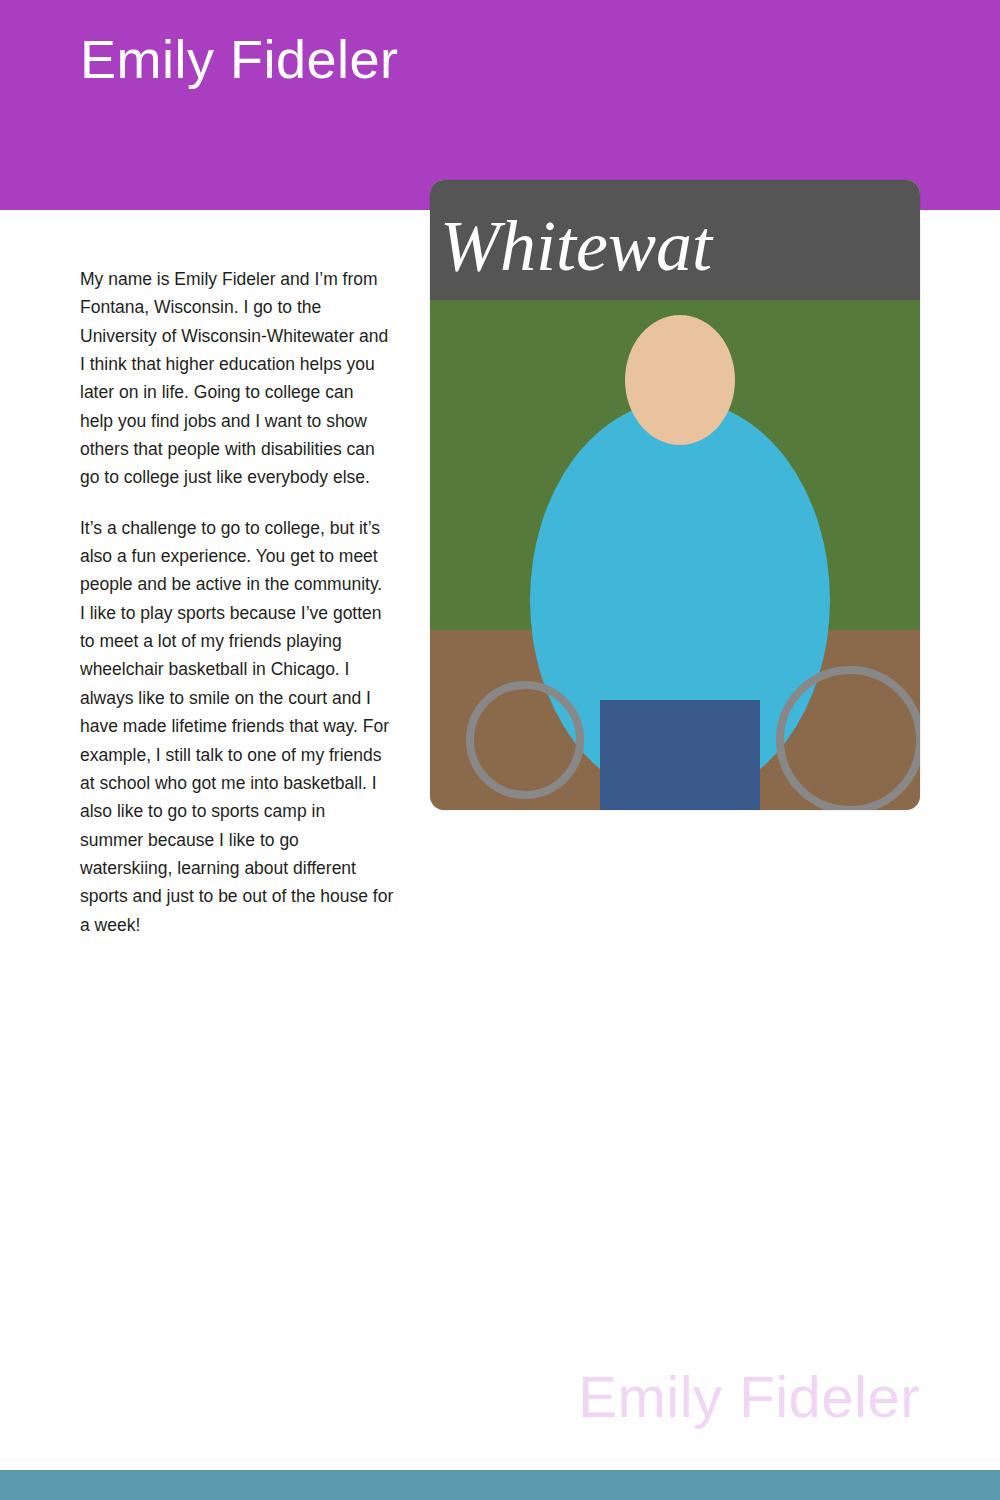Emily Fideler
My name is Emily Fideler and I’m from Fontana, Wisconsin. I go to the University of Wisconsin-Whitewater and I think that higher education helps you later on in life. Going to college can help you find jobs and I want to show others that people with disabilities can go to college just like everybody else.
It’s a challenge to go to college, but it’s also a fun experience. You get to meet people and be active in the community. I like to play sports because I’ve gotten to meet a lot of my friends playing wheelchair basketball in Chicago. I always like to smile on the court and I have made lifetime friends that way. For example, I still talk to one of my friends at school who got me into basketball. I also like to go to sports camp in summer because I like to go waterskiing, learning about different sports and just to be out of the house for a week!
Emily Fideler